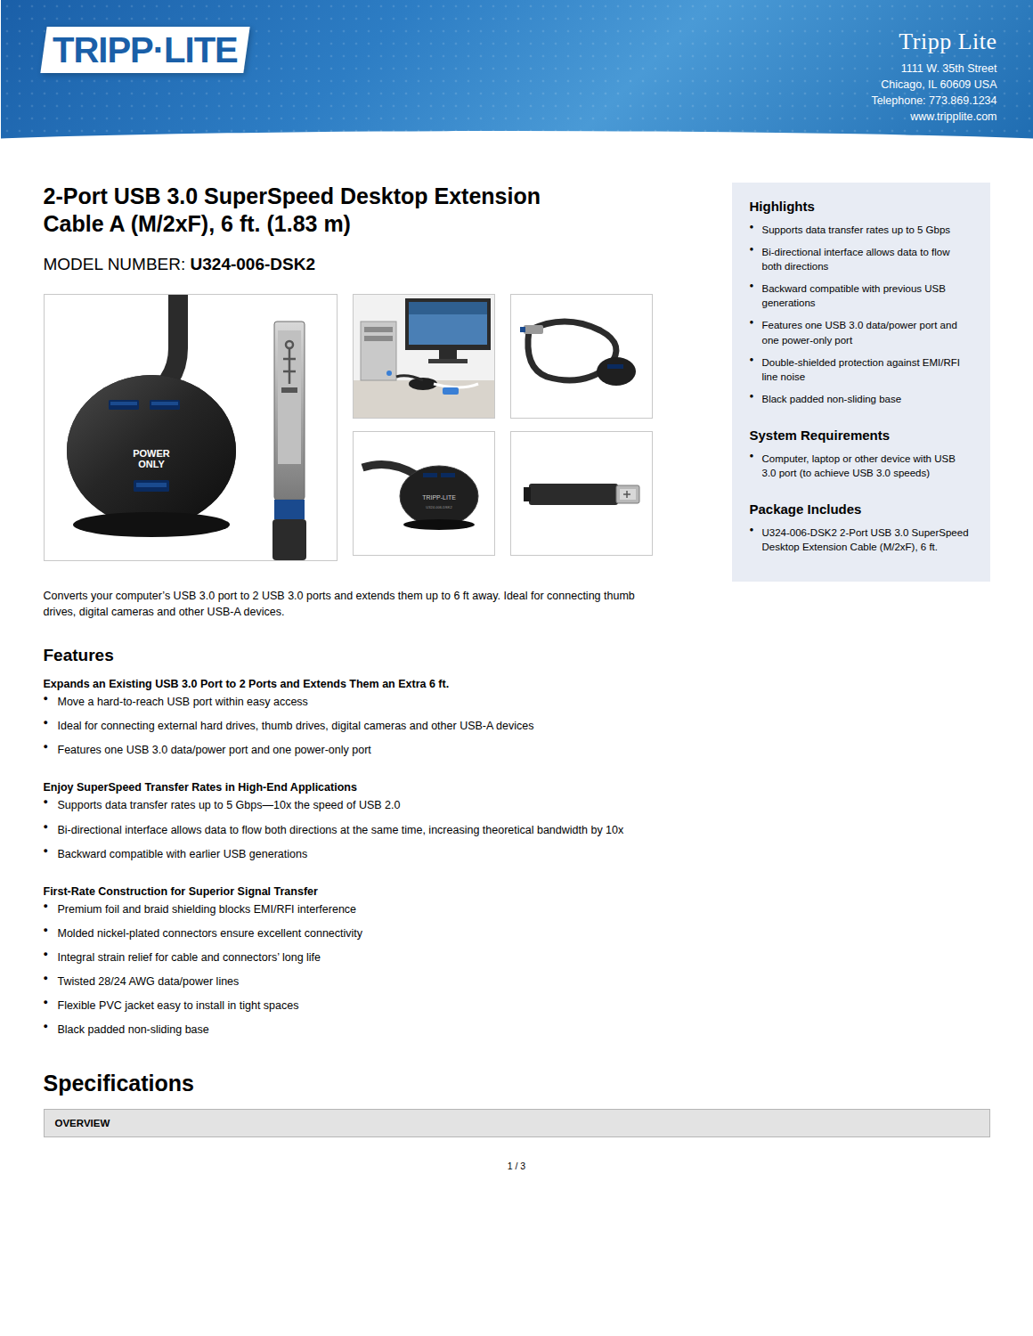TRIPP·LITE
Tripp Lite
1111 W. 35th Street
Chicago, IL 60609 USA
Telephone: 773.869.1234
www.tripplite.com
Highlights
Supports data transfer rates up to 5 Gbps
Bi-directional interface allows data to flow both directions
Backward compatible with previous USB generations
Features one USB 3.0 data/power port and one power-only port
Double-shielded protection against EMI/RFI line noise
Black padded non-sliding base
System Requirements
Computer, laptop or other device with USB 3.0 port (to achieve USB 3.0 speeds)
Package Includes
U324-006-DSK2 2-Port USB 3.0 SuperSpeed Desktop Extension Cable (M/2xF), 6 ft.
2-Port USB 3.0 SuperSpeed Desktop Extension
Cable A (M/2xF), 6 ft. (1.83 m)
MODEL NUMBER: U324-006-DSK2
POWER ONLY
TRIPP-LITE U324-006-DSK2
Converts your computer’s USB 3.0 port to 2 USB 3.0 ports and extends them up to 6 ft away. Ideal for connecting thumb drives, digital cameras and other USB-A devices.
Features
Expands an Existing USB 3.0 Port to 2 Ports and Extends Them an Extra 6 ft.
Move a hard-to-reach USB port within easy access
Ideal for connecting external hard drives, thumb drives, digital cameras and other USB-A devices
Features one USB 3.0 data/power port and one power-only port
Enjoy SuperSpeed Transfer Rates in High-End Applications
Supports data transfer rates up to 5 Gbps—10x the speed of USB 2.0
Bi-directional interface allows data to flow both directions at the same time, increasing theoretical bandwidth by 10x
Backward compatible with earlier USB generations
First-Rate Construction for Superior Signal Transfer
Premium foil and braid shielding blocks EMI/RFI interference
Molded nickel-plated connectors ensure excellent connectivity
Integral strain relief for cable and connectors’ long life
Twisted 28/24 AWG data/power lines
Flexible PVC jacket easy to install in tight spaces
Black padded non-sliding base
Specifications
| OVERVIEW |
| --- |
1 / 3